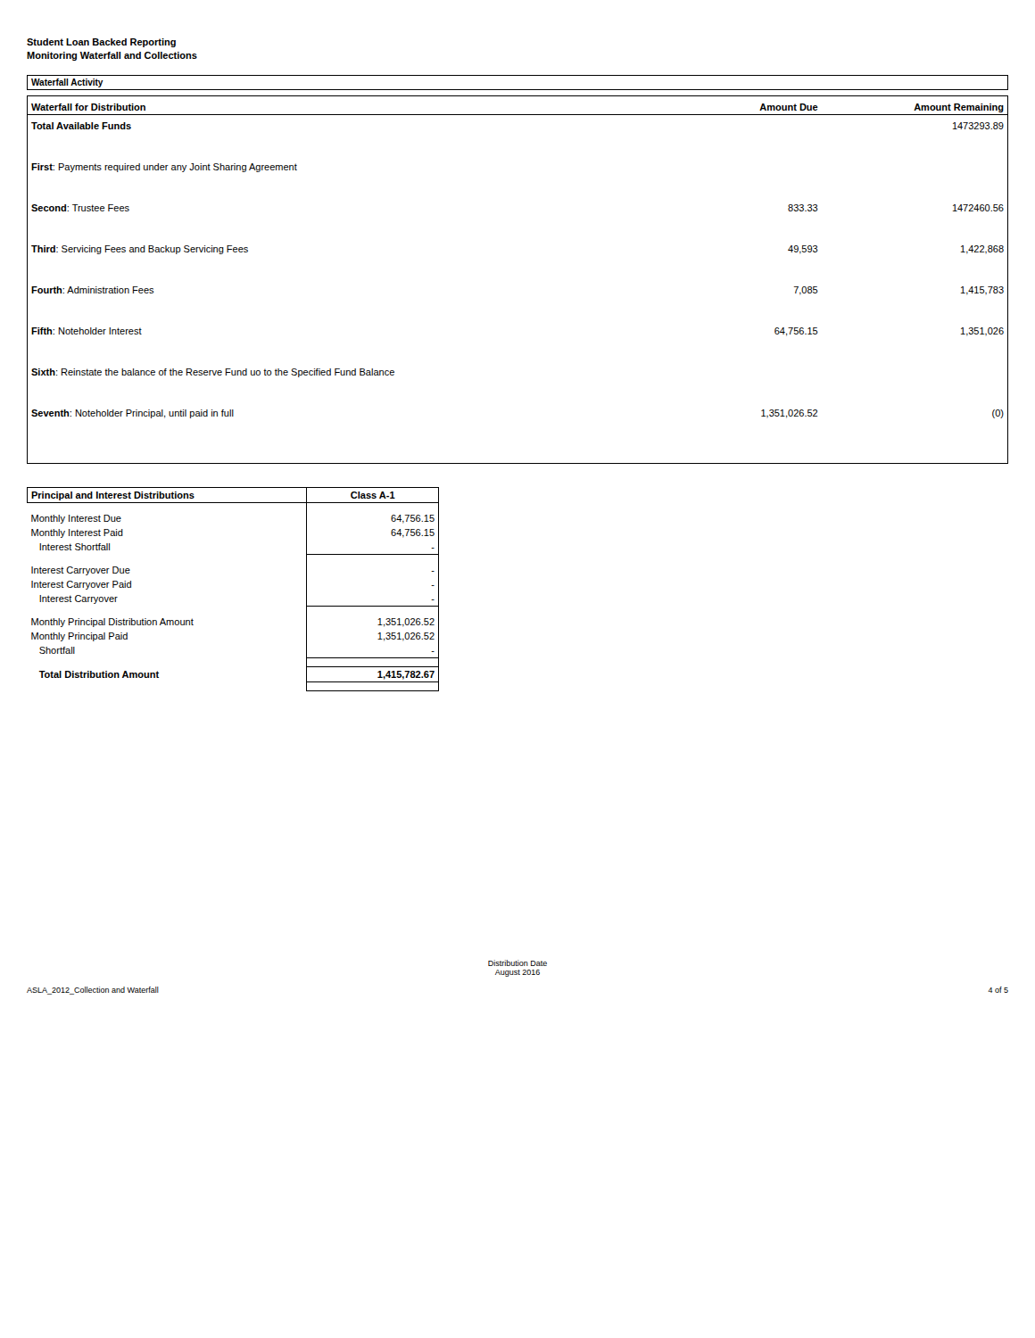Student Loan Backed Reporting
Monitoring Waterfall and Collections
Waterfall Activity
| Waterfall for Distribution | Amount Due | Amount Remaining |
| Total Available Funds | | 1473293.89 |
| First : Payments required under any Joint Sharing Agreement | | |
| Second : Trustee Fees | 833.33 | 1472460.56 |
| Third : Servicing Fees and Backup Servicing Fees | 49,593 | 1,422,868 |
| Fourth : Administration Fees | 7,085 | 1,415,783 |
| Fifth : Noteholder Interest | 64,756.15 | 1,351,026 |
| Sixth : Reinstate the balance of the Reserve Fund uo to the Specified Fund Balance | | |
| Seventh : Noteholder Principal, until paid in full | 1,351,026.52 | (0) |
| Principal and Interest Distributions | Class A-1 |
| Monthly Interest Due | 64,756.15 |
| Monthly Interest Paid | 64,756.15 |
| Interest Shortfall | - |
| Interest Carryover Due | - |
| Interest Carryover Paid | - |
| Interest Carryover | - |
| Monthly Principal Distribution Amount | 1,351,026.52 |
| Monthly Principal Paid | 1,351,026.52 |
| Shortfall | - |
| Total Distribution Amount | 1,415,782.67 |
ASLA_2012_Collection and Waterfall
Distribution Date
August 2016
4 of 5